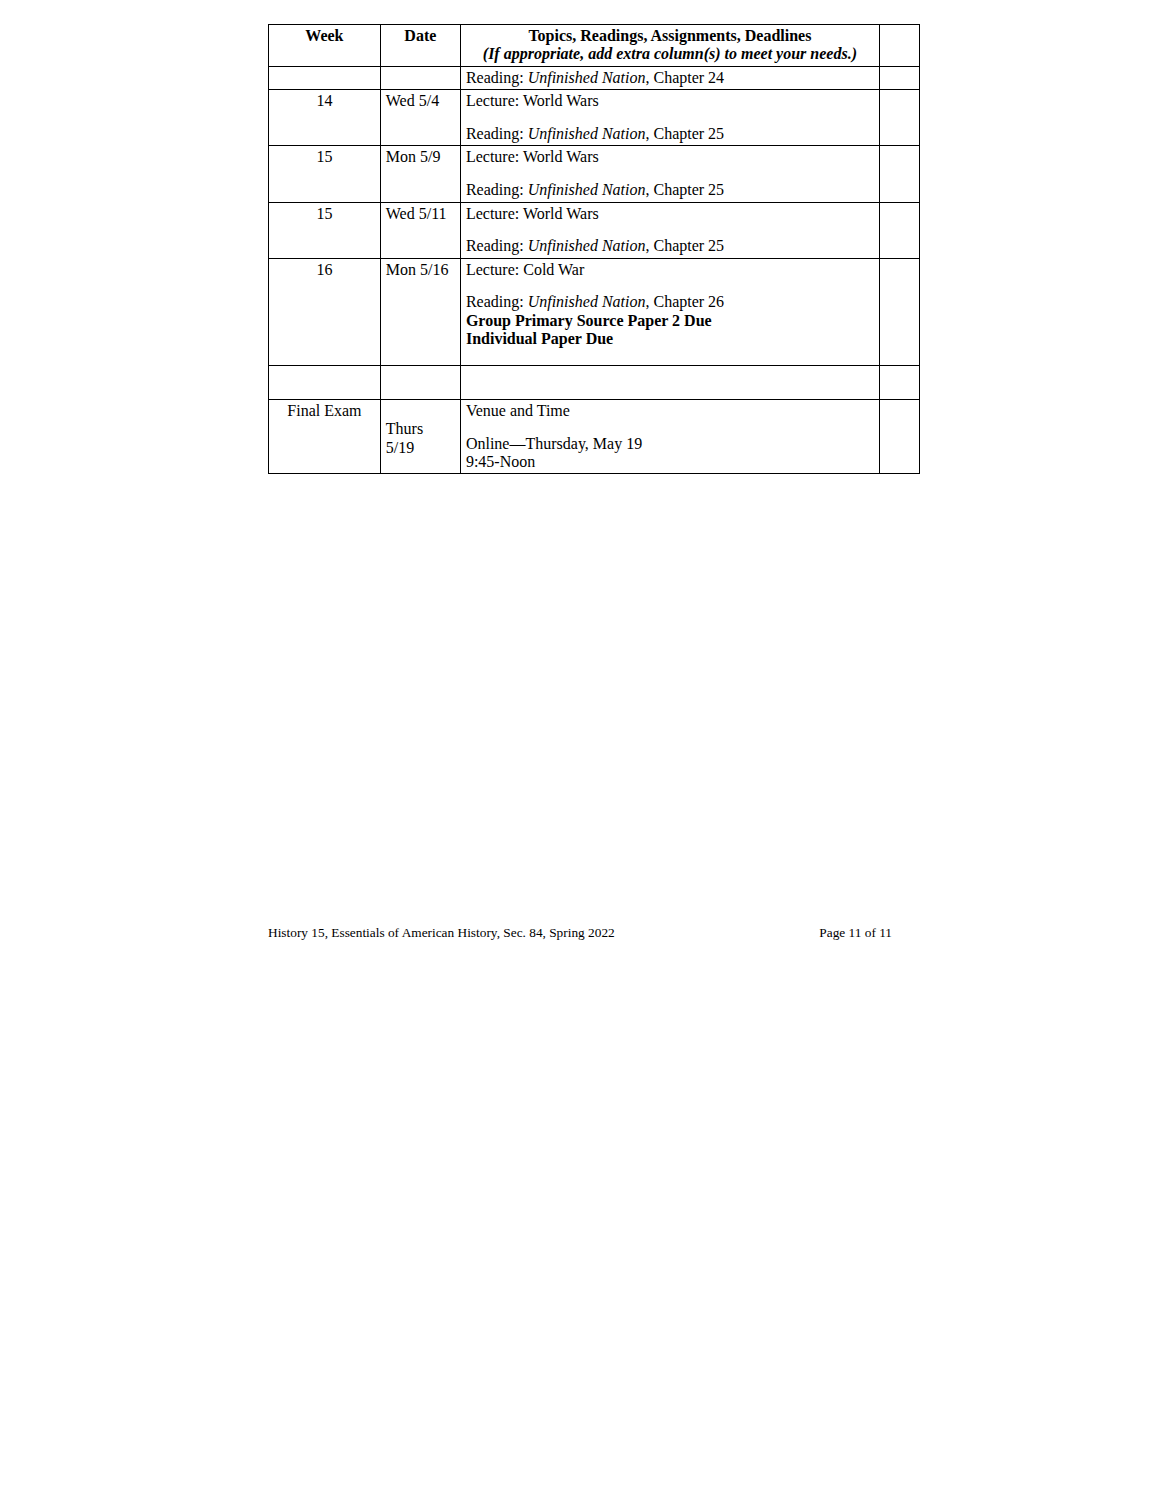| Week | Date | Topics, Readings, Assignments, Deadlines (If appropriate, add extra column(s) to meet your needs.) | |
| --- | --- | --- | --- |
| | | Reading: Unfinished Nation , Chapter 24 | |
| 14 | Wed 5/4 | Lecture: World Wars Reading: Unfinished Nation , Chapter 25 | |
| 15 | Mon 5/9 | Lecture: World Wars Reading: Unfinished Nation , Chapter 25 | |
| 15 | Wed 5/11 | Lecture: World Wars Reading: Unfinished Nation , Chapter 25 | |
| 16 | Mon 5/16 | Lecture: Cold War Reading: Unfinished Nation , Chapter 26 Group Primary Source Paper 2 Due Individual Paper Due | |
| Final Exam | Thurs 5/19 | Venue and Time Online—Thursday, May 19 9:45-Noon | |
History 15, Essentials of American History, Sec. 84, Spring 2022
Page 11 of 11